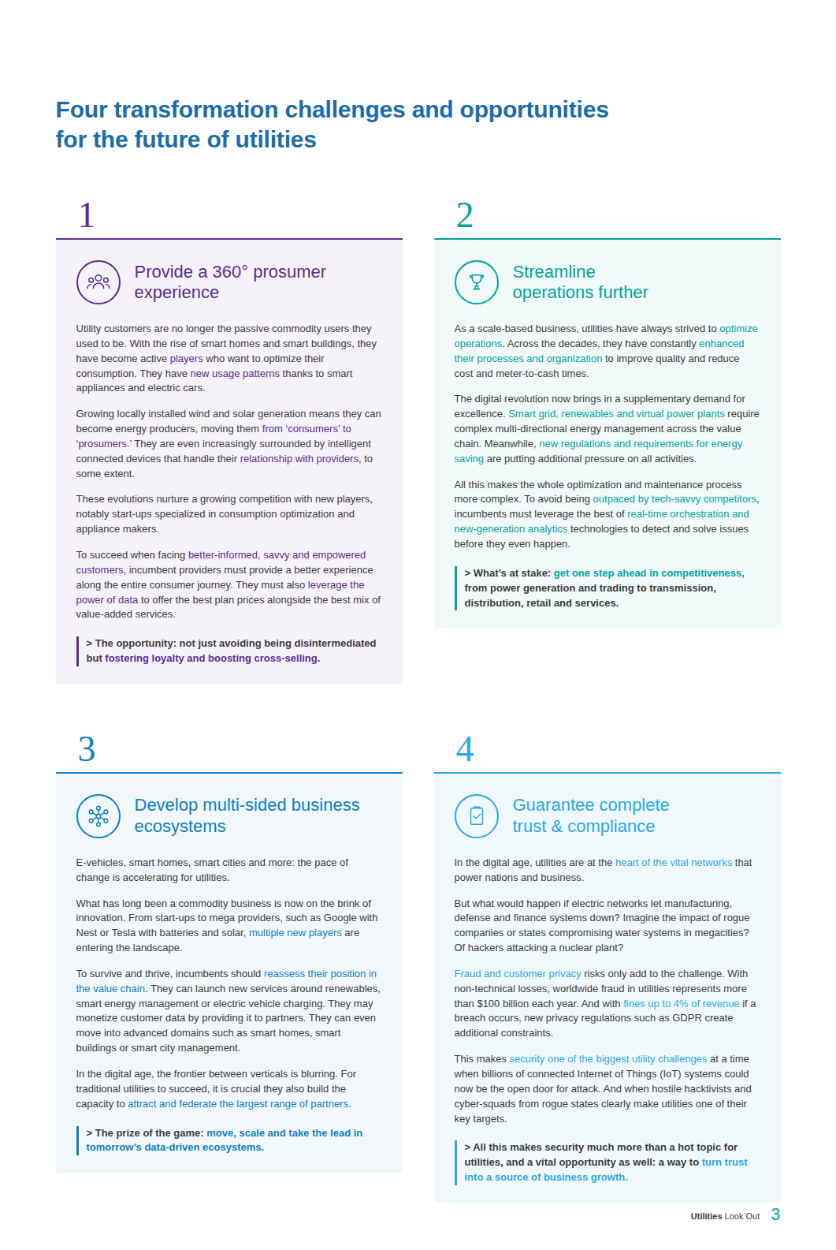Four transformation challenges and opportunities
for the future of utilities
1
Provide a 360° prosumer
experience
Utility customers are no longer the passive commodity users they used to be. With the rise of smart homes and smart buildings, they have become active players who want to optimize their consumption. They have new usage patterns thanks to smart appliances and electric cars.
Growing locally installed wind and solar generation means they can become energy producers, moving them from ‘consumers’ to ‘prosumers.’ They are even increasingly surrounded by intelligent connected devices that handle their relationship with providers, to some extent.
These evolutions nurture a growing competition with new players, notably start-ups specialized in consumption optimization and appliance makers.
To succeed when facing better-informed, savvy and empowered customers, incumbent providers must provide a better experience along the entire consumer journey. They must also leverage the power of data to offer the best plan prices alongside the best mix of value-added services.
> The opportunity: not just avoiding being disintermediated but fostering loyalty and boosting cross-selling.
2
Streamline
operations further
As a scale-based business, utilities have always strived to optimize operations. Across the decades, they have constantly enhanced their processes and organization to improve quality and reduce cost and meter-to-cash times.
The digital revolution now brings in a supplementary demand for excellence. Smart grid, renewables and virtual power plants require complex multi-directional energy management across the value chain. Meanwhile, new regulations and requirements for energy saving are putting additional pressure on all activities.
All this makes the whole optimization and maintenance process more complex. To avoid being outpaced by tech-savvy competitors, incumbents must leverage the best of real-time orchestration and new-generation analytics technologies to detect and solve issues before they even happen.
> What’s at stake: get one step ahead in competitiveness, from power generation and trading to transmission, distribution, retail and services.
3
Develop multi-sided business
ecosystems
E-vehicles, smart homes, smart cities and more: the pace of change is accelerating for utilities.
What has long been a commodity business is now on the brink of innovation. From start-ups to mega providers, such as Google with Nest or Tesla with batteries and solar, multiple new players are entering the landscape.
To survive and thrive, incumbents should reassess their position in the value chain. They can launch new services around renewables, smart energy management or electric vehicle charging. They may monetize customer data by providing it to partners. They can even move into advanced domains such as smart homes, smart buildings or smart city management.
In the digital age, the frontier between verticals is blurring. For traditional utilities to succeed, it is crucial they also build the capacity to attract and federate the largest range of partners.
> The prize of the game: move, scale and take the lead in tomorrow’s data-driven ecosystems.
4
Guarantee complete
trust & compliance
In the digital age, utilities are at the heart of the vital networks that power nations and business.
But what would happen if electric networks let manufacturing, defense and finance systems down? Imagine the impact of rogue companies or states compromising water systems in megacities? Of hackers attacking a nuclear plant?
Fraud and customer privacy risks only add to the challenge. With non-technical losses, worldwide fraud in utilities represents more than $100 billion each year. And with fines up to 4% of revenue if a breach occurs, new privacy regulations such as GDPR create additional constraints.
This makes security one of the biggest utility challenges at a time when billions of connected Internet of Things (IoT) systems could now be the open door for attack. And when hostile hacktivists and cyber-squads from rogue states clearly make utilities one of their key targets.
> All this makes security much more than a hot topic for utilities, and a vital opportunity as well: a way to turn trust into a source of business growth.
Utilities Look Out
3